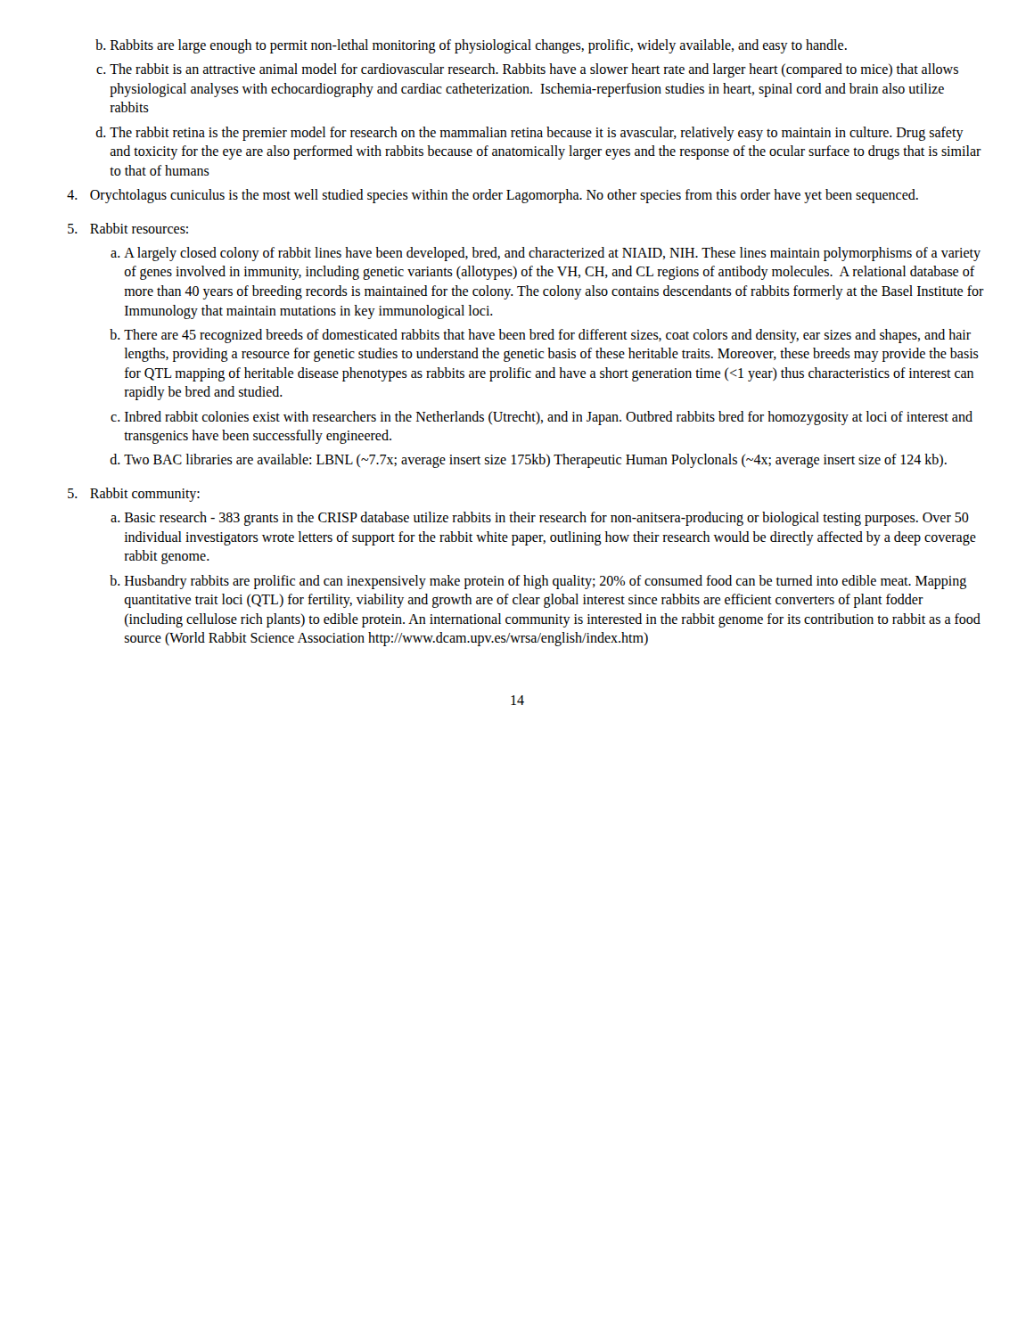Rabbits are large enough to permit non-lethal monitoring of physiological changes, prolific, widely available, and easy to handle.
The rabbit is an attractive animal model for cardiovascular research. Rabbits have a slower heart rate and larger heart (compared to mice) that allows physiological analyses with echocardiography and cardiac catheterization. Ischemia-reperfusion studies in heart, spinal cord and brain also utilize rabbits
The rabbit retina is the premier model for research on the mammalian retina because it is avascular, relatively easy to maintain in culture. Drug safety and toxicity for the eye are also performed with rabbits because of anatomically larger eyes and the response of the ocular surface to drugs that is similar to that of humans
4. Orychtolagus cuniculus is the most well studied species within the order Lagomorpha. No other species from this order have yet been sequenced.
5. Rabbit resources:
A largely closed colony of rabbit lines have been developed, bred, and characterized at NIAID, NIH. These lines maintain polymorphisms of a variety of genes involved in immunity, including genetic variants (allotypes) of the VH, CH, and CL regions of antibody molecules. A relational database of more than 40 years of breeding records is maintained for the colony. The colony also contains descendants of rabbits formerly at the Basel Institute for Immunology that maintain mutations in key immunological loci.
There are 45 recognized breeds of domesticated rabbits that have been bred for different sizes, coat colors and density, ear sizes and shapes, and hair lengths, providing a resource for genetic studies to understand the genetic basis of these heritable traits. Moreover, these breeds may provide the basis for QTL mapping of heritable disease phenotypes as rabbits are prolific and have a short generation time (<1 year) thus characteristics of interest can rapidly be bred and studied.
Inbred rabbit colonies exist with researchers in the Netherlands (Utrecht), and in Japan. Outbred rabbits bred for homozygosity at loci of interest and transgenics have been successfully engineered.
Two BAC libraries are available: LBNL (~7.7x; average insert size 175kb) Therapeutic Human Polyclonals (~4x; average insert size of 124 kb).
5. Rabbit community:
Basic research - 383 grants in the CRISP database utilize rabbits in their research for non-anitsera-producing or biological testing purposes. Over 50 individual investigators wrote letters of support for the rabbit white paper, outlining how their research would be directly affected by a deep coverage rabbit genome.
Husbandry rabbits are prolific and can inexpensively make protein of high quality; 20% of consumed food can be turned into edible meat. Mapping quantitative trait loci (QTL) for fertility, viability and growth are of clear global interest since rabbits are efficient converters of plant fodder (including cellulose rich plants) to edible protein. An international community is interested in the rabbit genome for its contribution to rabbit as a food source (World Rabbit Science Association http://www.dcam.upv.es/wrsa/english/index.htm)
14